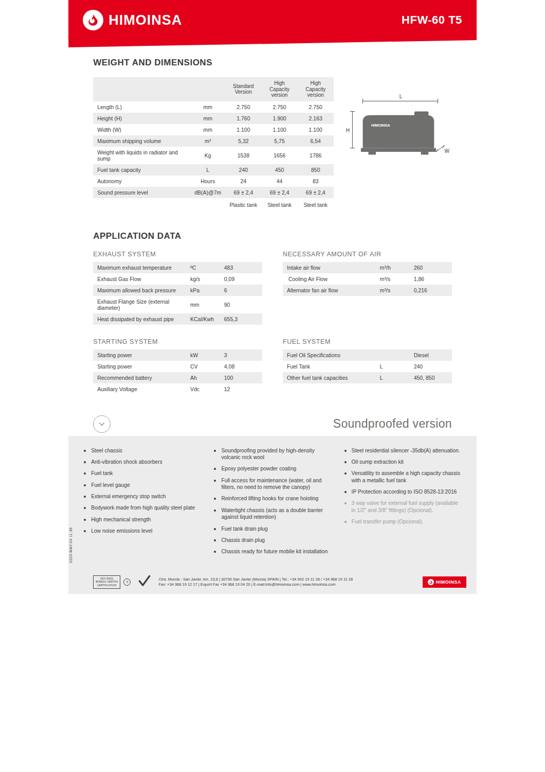HIMOINSA
HFW-60 T5
Weight and Dimensions
| | | Standard Version | High Capacity version | High Capacity version |
| --- | --- | --- | --- | --- |
| Length (L) | mm | 2.750 | 2.750 | 2.750 |
| Height (H) | mm | 1.760 | 1.900 | 2.163 |
| Width (W) | mm | 1.100 | 1.100 | 1.100 |
| Maximum shipping volume | m³ | 5,32 | 5,75 | 6,54 |
| Weight with liquids in radiator and sump | Kg | 1538 | 1656 | 1786 |
| Fuel tank capacity | L | 240 | 450 | 850 |
| Autonomy | Hours | 24 | 44 | 83 |
| Sound pressure level | dB(A)@7m | 69 ± 2,4 | 69 ± 2,4 | 69 ± 2,4 |
| | | Plastic tank | Steel tank | Steel tank |
L H HIMOINSA W
Application Data
Exhaust System
| Maximum exhaust temperature | ºC | 483 |
| Exhaust Gas Flow | kg/s | 0,09 |
| Maximum allowed back pressure | kPa | 6 |
| Exhaust Flange Size (external diameter) | mm | 90 |
| Heat dissipated by exhaust pipe | KCal/Kwh | 655,3 |
Necessary Amount of Air
| Intake air flow | m³/h | 260 |
| Cooling Air Flow | m³/s | 1,86 |
| Alternator fan air flow | m³/s | 0,216 |
Starting System
| Starting power | kW | 3 |
| Starting power | CV | 4,08 |
| Recommended battery | Ah | 100 |
| Auxiliary Voltage | Vdc | 12 |
Fuel System
| Fuel Oil Specifications | | Diesel |
| Fuel Tank | L | 240 |
| Other fuel tank capacities | L | 450, 850 |
Soundproofed version
Steel chassis
Anti-vibration shock absorbers
Fuel tank
Fuel level gauge
External emergency stop switch
Bodywork made from high quality steel plate
High mechanical strength
Low noise emissions level
Soundproofing provided by high-density volcanic rock wool
Epoxy polyester powder coating
Full access for maintenance (water, oil and filters, no need to remove the canopy)
Reinforced lifting hooks for crane hoisting
Watertight chassis (acts as a double barrier against liquid retention)
Fuel tank drain plug
Chassis drain plug
Chassis ready for future mobile kit installation
Steel residential silencer -35db(A) attenuation.
Oil sump extraction kit
Versatility to assemble a high capacity chassis with a metallic fuel tank
IP Protection according to ISO 8528-13:2016
3 way valve for external fuel supply (available in 1/2" and 3/8" fittings) (Opcional).
Fuel transfer pump (Opcional).
2020-MAY-04 11:38
ISO 9001
BUREAU VERITAS
CERTIFICATION
®
Ctra. Murcia - San Javier, km. 23,6 | 30730 San Javier (Murcia) SPAIN | Tel.: +34 902 19 11 28 / +34 968 19 11 28
Fax: +34 968 19 12 17 | Export Fax +34 968 19 04 20 | E-mail:info@himoinsa.com | www.himoinsa.com
HIMOINSA